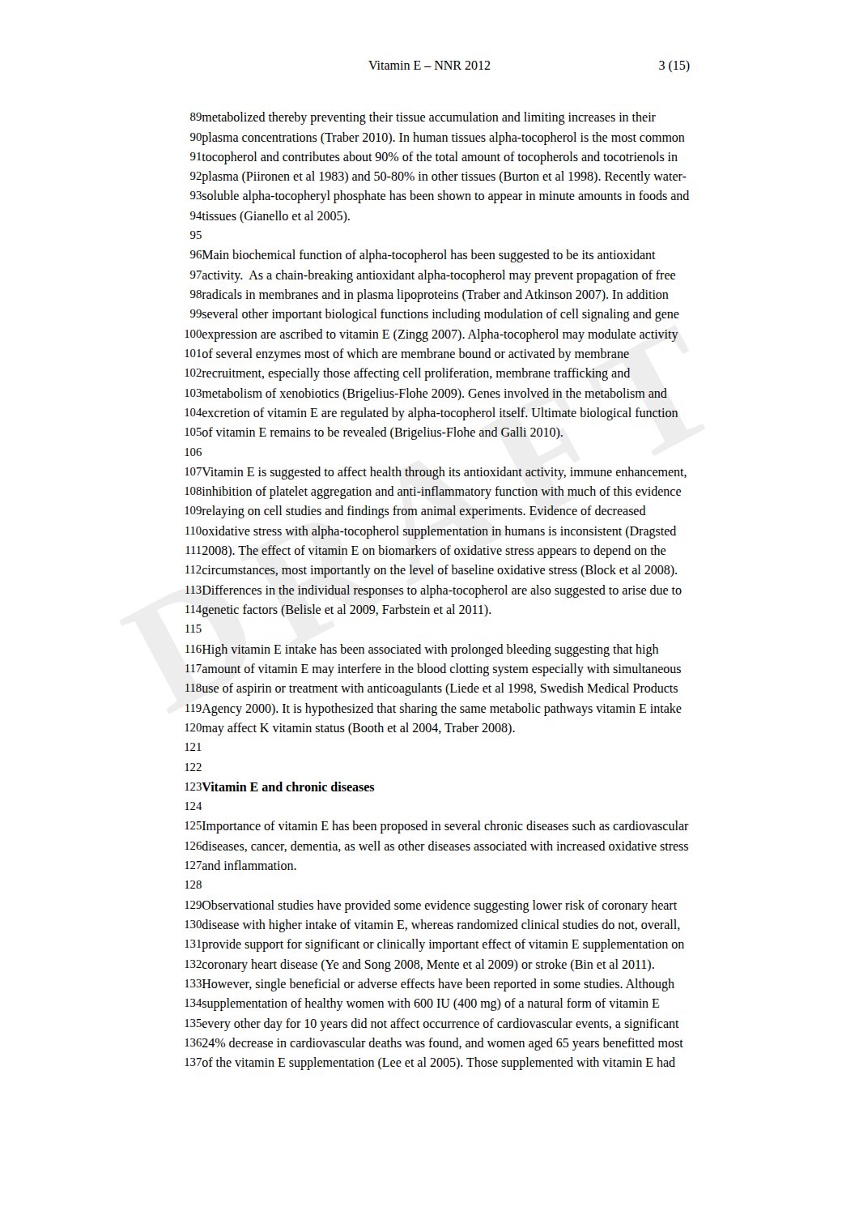Vitamin E – NNR 2012 3 (15)
DRAFT
| 89 | metabolized thereby preventing their tissue accumulation and limiting increases in their |
| 90 | plasma concentrations (Traber 2010). In human tissues alpha-tocopherol is the most common |
| 91 | tocopherol and contributes about 90% of the total amount of tocopherols and tocotrienols in |
| 92 | plasma (Piironen et al 1983) and 50-80% in other tissues (Burton et al 1998). Recently water- |
| 93 | soluble alpha-tocopheryl phosphate has been shown to appear in minute amounts in foods and |
| 94 | tissues (Gianello et al 2005). |
| 95 | |
| 96 | Main biochemical function of alpha-tocopherol has been suggested to be its antioxidant |
| 97 | activity. As a chain-breaking antioxidant alpha-tocopherol may prevent propagation of free |
| 98 | radicals in membranes and in plasma lipoproteins (Traber and Atkinson 2007). In addition |
| 99 | several other important biological functions including modulation of cell signaling and gene |
| 100 | expression are ascribed to vitamin E (Zingg 2007). Alpha-tocopherol may modulate activity |
| 101 | of several enzymes most of which are membrane bound or activated by membrane |
| 102 | recruitment, especially those affecting cell proliferation, membrane trafficking and |
| 103 | metabolism of xenobiotics (Brigelius-Flohe 2009). Genes involved in the metabolism and |
| 104 | excretion of vitamin E are regulated by alpha-tocopherol itself. Ultimate biological function |
| 105 | of vitamin E remains to be revealed (Brigelius-Flohe and Galli 2010). |
| 106 | |
| 107 | Vitamin E is suggested to affect health through its antioxidant activity, immune enhancement, |
| 108 | inhibition of platelet aggregation and anti-inflammatory function with much of this evidence |
| 109 | relaying on cell studies and findings from animal experiments. Evidence of decreased |
| 110 | oxidative stress with alpha-tocopherol supplementation in humans is inconsistent (Dragsted |
| 111 | 2008). The effect of vitamin E on biomarkers of oxidative stress appears to depend on the |
| 112 | circumstances, most importantly on the level of baseline oxidative stress (Block et al 2008). |
| 113 | Differences in the individual responses to alpha-tocopherol are also suggested to arise due to |
| 114 | genetic factors (Belisle et al 2009, Farbstein et al 2011). |
| 115 | |
| 116 | High vitamin E intake has been associated with prolonged bleeding suggesting that high |
| 117 | amount of vitamin E may interfere in the blood clotting system especially with simultaneous |
| 118 | use of aspirin or treatment with anticoagulants (Liede et al 1998, Swedish Medical Products |
| 119 | Agency 2000). It is hypothesized that sharing the same metabolic pathways vitamin E intake |
| 120 | may affect K vitamin status (Booth et al 2004, Traber 2008). |
| 121 | |
| 122 | |
| 123 | Vitamin E and chronic diseases |
| 124 | |
| 125 | Importance of vitamin E has been proposed in several chronic diseases such as cardiovascular |
| 126 | diseases, cancer, dementia, as well as other diseases associated with increased oxidative stress |
| 127 | and inflammation. |
| 128 | |
| 129 | Observational studies have provided some evidence suggesting lower risk of coronary heart |
| 130 | disease with higher intake of vitamin E, whereas randomized clinical studies do not, overall, |
| 131 | provide support for significant or clinically important effect of vitamin E supplementation on |
| 132 | coronary heart disease (Ye and Song 2008, Mente et al 2009) or stroke (Bin et al 2011). |
| 133 | However, single beneficial or adverse effects have been reported in some studies. Although |
| 134 | supplementation of healthy women with 600 IU (400 mg) of a natural form of vitamin E |
| 135 | every other day for 10 years did not affect occurrence of cardiovascular events, a significant |
| 136 | 24% decrease in cardiovascular deaths was found, and women aged 65 years benefitted most |
| 137 | of the vitamin E supplementation (Lee et al 2005). Those supplemented with vitamin E had |